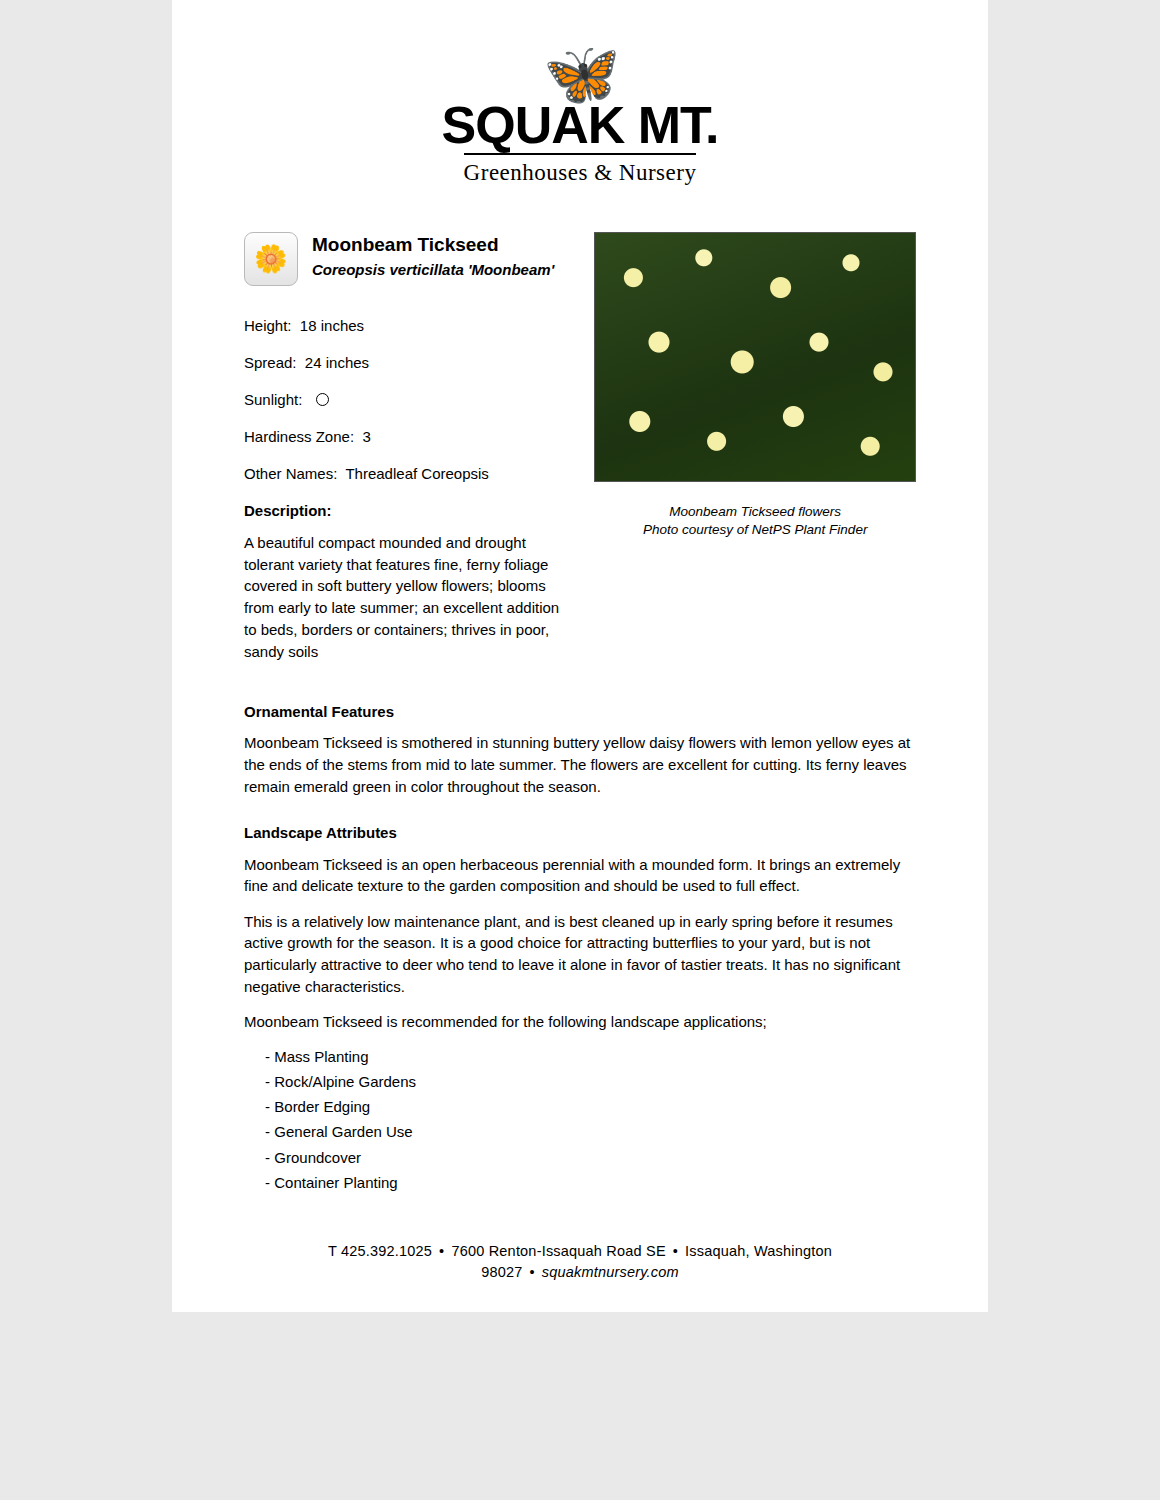🦋
SQUAK MT.
Greenhouses & Nursery
🌼
Moonbeam Tickseed
Coreopsis verticillata 'Moonbeam'
Height: 18 inches
Spread: 24 inches
Sunlight:
Hardiness Zone: 3
Other Names: Threadleaf Coreopsis
Description:
A beautiful compact mounded and drought tolerant variety that features fine, ferny foliage covered in soft buttery yellow flowers; blooms from early to late summer; an excellent addition to beds, borders or containers; thrives in poor, sandy soils
Moonbeam Tickseed flowers
Photo courtesy of NetPS Plant Finder
Ornamental Features
Moonbeam Tickseed is smothered in stunning buttery yellow daisy flowers with lemon yellow eyes at the ends of the stems from mid to late summer. The flowers are excellent for cutting. Its ferny leaves remain emerald green in color throughout the season.
Landscape Attributes
Moonbeam Tickseed is an open herbaceous perennial with a mounded form. It brings an extremely fine and delicate texture to the garden composition and should be used to full effect.
This is a relatively low maintenance plant, and is best cleaned up in early spring before it resumes active growth for the season. It is a good choice for attracting butterflies to your yard, but is not particularly attractive to deer who tend to leave it alone in favor of tastier treats. It has no significant negative characteristics.
Moonbeam Tickseed is recommended for the following landscape applications;
Mass Planting
Rock/Alpine Gardens
Border Edging
General Garden Use
Groundcover
Container Planting
T 425.392.1025•7600 Renton-Issaquah Road SE•Issaquah, Washington 98027•squakmtnursery.com